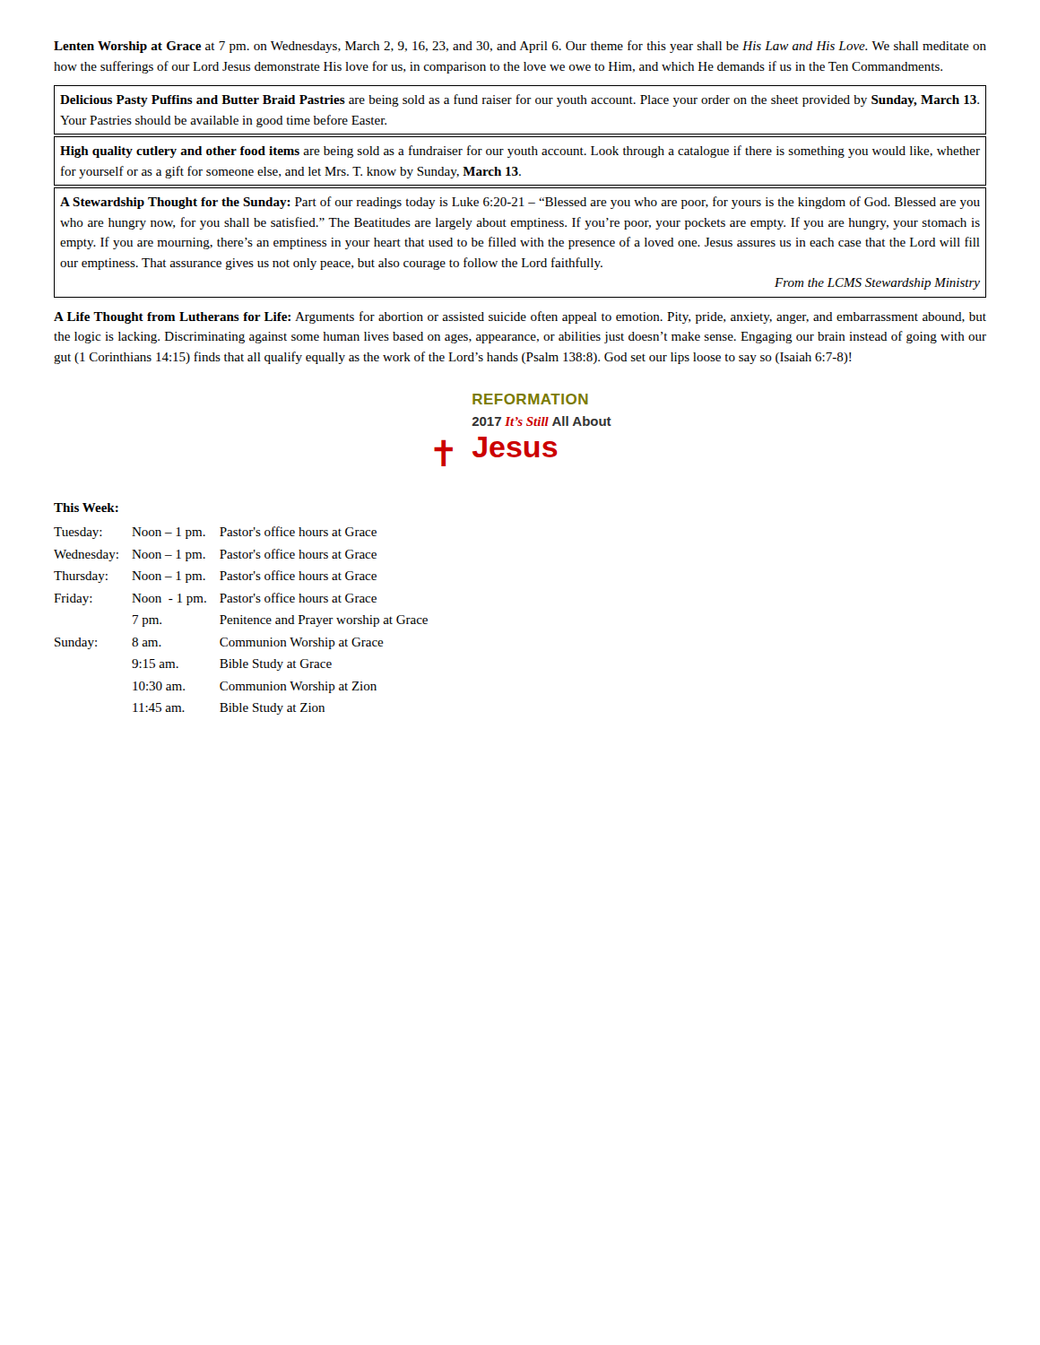Lenten Worship at Grace at 7 pm. on Wednesdays, March 2, 9, 16, 23, and 30, and April 6. Our theme for this year shall be His Law and His Love. We shall meditate on how the sufferings of our Lord Jesus demonstrate His love for us, in comparison to the love we owe to Him, and which He demands if us in the Ten Commandments.
Delicious Pasty Puffins and Butter Braid Pastries are being sold as a fund raiser for our youth account. Place your order on the sheet provided by Sunday, March 13. Your Pastries should be available in good time before Easter.
High quality cutlery and other food items are being sold as a fundraiser for our youth account. Look through a catalogue if there is something you would like, whether for yourself or as a gift for someone else, and let Mrs. T. know by Sunday, March 13.
A Stewardship Thought for the Sunday: Part of our readings today is Luke 6:20-21 – “Blessed are you who are poor, for yours is the kingdom of God. Blessed are you who are hungry now, for you shall be satisfied.” The Beatitudes are largely about emptiness. If you’re poor, your pockets are empty. If you are hungry, your stomach is empty. If you are mourning, there’s an emptiness in your heart that used to be filled with the presence of a loved one. Jesus assures us in each case that the Lord will fill our emptiness. That assurance gives us not only peace, but also courage to follow the Lord faithfully. From the LCMS Stewardship Ministry
A Life Thought from Lutherans for Life: Arguments for abortion or assisted suicide often appeal to emotion. Pity, pride, anxiety, anger, and embarrassment abound, but the logic is lacking. Discriminating against some human lives based on ages, appearance, or abilities just doesn’t make sense. Engaging our brain instead of going with our gut (1 Corinthians 14:15) finds that all qualify equally as the work of the Lord’s hands (Psalm 138:8). God set our lips loose to say so (Isaiah 6:7-8)!
✝ REFORMATION
2017 It’s Still All About
Jesus
This Week:
| Tuesday: | Noon – 1 pm. | Pastor's office hours at Grace |
| Wednesday: | Noon – 1 pm. | Pastor's office hours at Grace |
| Thursday: | Noon – 1 pm. | Pastor's office hours at Grace |
| Friday: | Noon - 1 pm. | Pastor's office hours at Grace |
| | 7 pm. | Penitence and Prayer worship at Grace |
| Sunday: | 8 am. | Communion Worship at Grace |
| | 9:15 am. | Bible Study at Grace |
| | 10:30 am. | Communion Worship at Zion |
| | 11:45 am. | Bible Study at Zion |